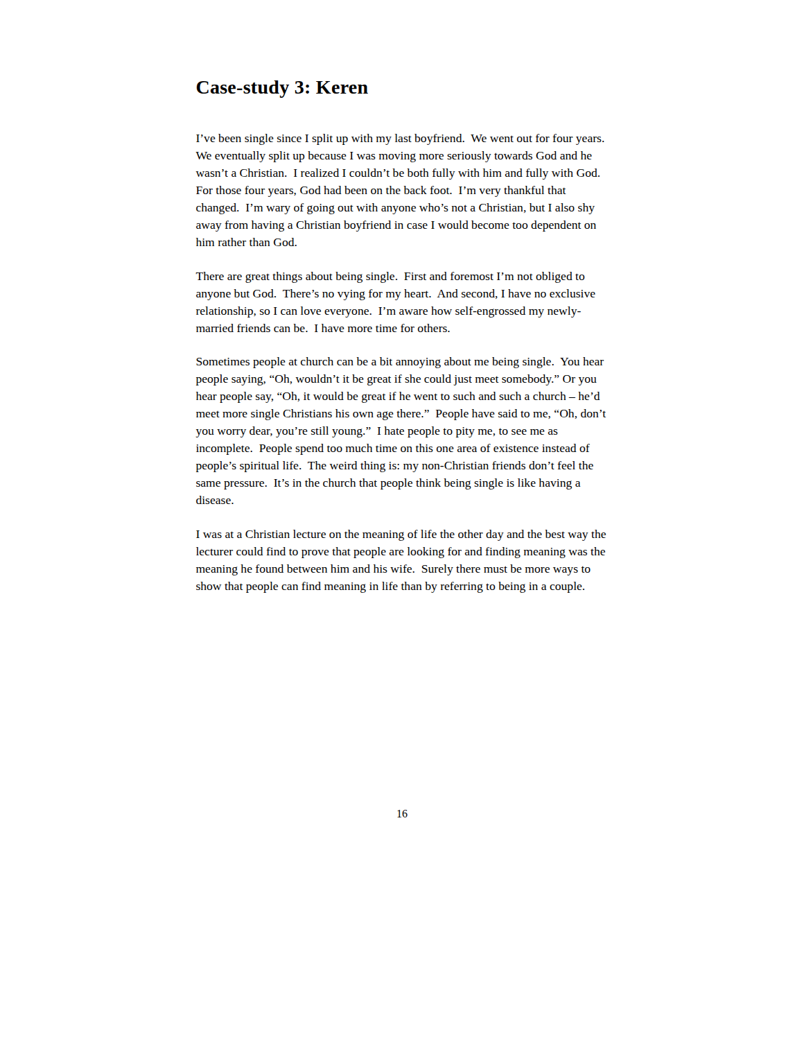Case-study 3: Keren
I’ve been single since I split up with my last boyfriend. We went out for four years. We eventually split up because I was moving more seriously towards God and he wasn’t a Christian. I realized I couldn’t be both fully with him and fully with God. For those four years, God had been on the back foot. I’m very thankful that changed. I’m wary of going out with anyone who’s not a Christian, but I also shy away from having a Christian boyfriend in case I would become too dependent on him rather than God.
There are great things about being single. First and foremost I’m not obliged to anyone but God. There’s no vying for my heart. And second, I have no exclusive relationship, so I can love everyone. I’m aware how self-engrossed my newly-married friends can be. I have more time for others.
Sometimes people at church can be a bit annoying about me being single. You hear people saying, “Oh, wouldn’t it be great if she could just meet somebody.” Or you hear people say, “Oh, it would be great if he went to such and such a church – he’d meet more single Christians his own age there.” People have said to me, “Oh, don’t you worry dear, you’re still young.” I hate people to pity me, to see me as incomplete. People spend too much time on this one area of existence instead of people’s spiritual life. The weird thing is: my non-Christian friends don’t feel the same pressure. It’s in the church that people think being single is like having a disease.
I was at a Christian lecture on the meaning of life the other day and the best way the lecturer could find to prove that people are looking for and finding meaning was the meaning he found between him and his wife. Surely there must be more ways to show that people can find meaning in life than by referring to being in a couple.
16